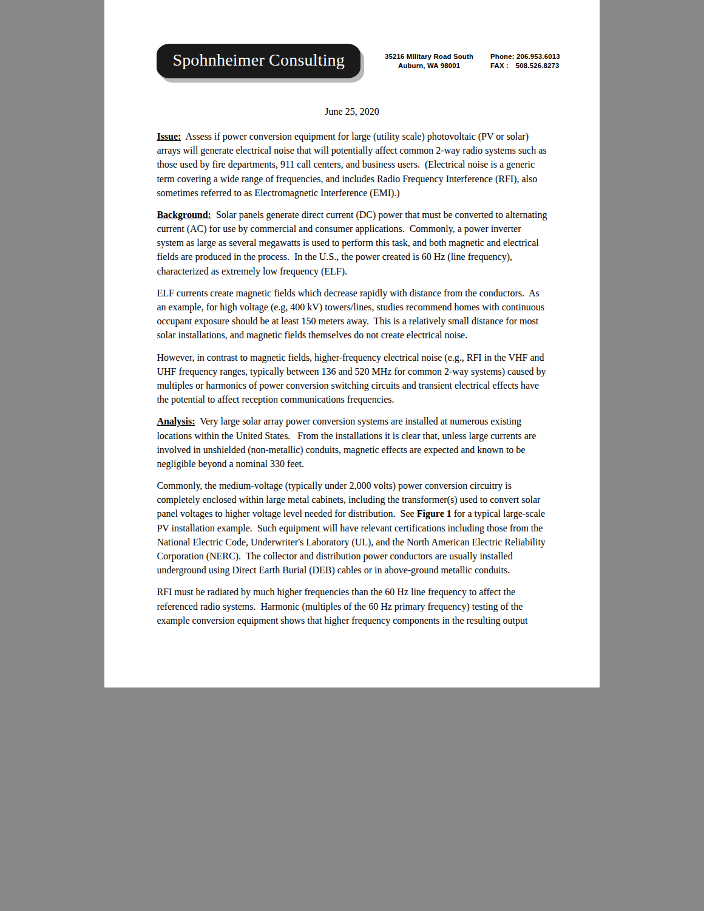Spohnheimer Consulting
35216 Military Road South
Auburn, WA 98001
Phone: 206.953.6013
FAX : 508.526.8273
June 25, 2020
Issue: Assess if power conversion equipment for large (utility scale) photovoltaic (PV or solar) arrays will generate electrical noise that will potentially affect common 2-way radio systems such as those used by fire departments, 911 call centers, and business users. (Electrical noise is a generic term covering a wide range of frequencies, and includes Radio Frequency Interference (RFI), also sometimes referred to as Electromagnetic Interference (EMI).)
Background: Solar panels generate direct current (DC) power that must be converted to alternating current (AC) for use by commercial and consumer applications. Commonly, a power inverter system as large as several megawatts is used to perform this task, and both magnetic and electrical fields are produced in the process. In the U.S., the power created is 60 Hz (line frequency), characterized as extremely low frequency (ELF).
ELF currents create magnetic fields which decrease rapidly with distance from the conductors. As an example, for high voltage (e.g, 400 kV) towers/lines, studies recommend homes with continuous occupant exposure should be at least 150 meters away. This is a relatively small distance for most solar installations, and magnetic fields themselves do not create electrical noise.
However, in contrast to magnetic fields, higher-frequency electrical noise (e.g., RFI in the VHF and UHF frequency ranges, typically between 136 and 520 MHz for common 2-way systems) caused by multiples or harmonics of power conversion switching circuits and transient electrical effects have the potential to affect reception communications frequencies.
Analysis: Very large solar array power conversion systems are installed at numerous existing locations within the United States. From the installations it is clear that, unless large currents are involved in unshielded (non-metallic) conduits, magnetic effects are expected and known to be negligible beyond a nominal 330 feet.
Commonly, the medium-voltage (typically under 2,000 volts) power conversion circuitry is completely enclosed within large metal cabinets, including the transformer(s) used to convert solar panel voltages to higher voltage level needed for distribution. See Figure 1 for a typical large-scale PV installation example. Such equipment will have relevant certifications including those from the National Electric Code, Underwriter's Laboratory (UL), and the North American Electric Reliability Corporation (NERC). The collector and distribution power conductors are usually installed underground using Direct Earth Burial (DEB) cables or in above-ground metallic conduits.
RFI must be radiated by much higher frequencies than the 60 Hz line frequency to affect the referenced radio systems. Harmonic (multiples of the 60 Hz primary frequency) testing of the example conversion equipment shows that higher frequency components in the resulting output